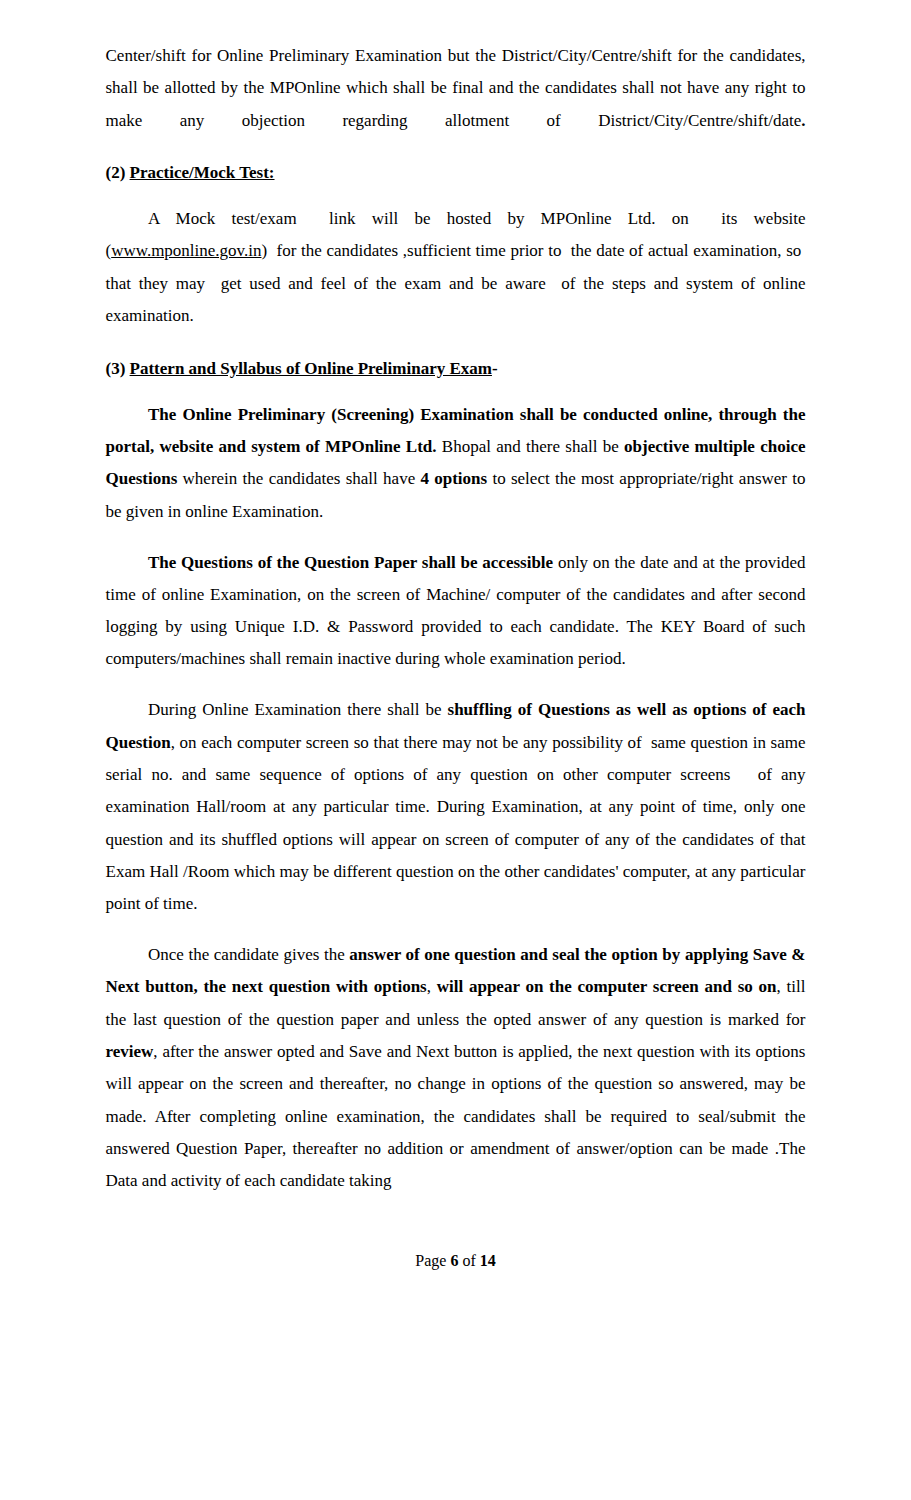Center/shift for Online Preliminary Examination but the District/City/Centre/shift for the candidates, shall be allotted by the MPOnline which shall be final and the candidates shall not have any right to make any objection regarding allotment of District/City/Centre/shift/date.
(2) Practice/Mock Test:
A Mock test/exam link will be hosted by MPOnline Ltd. on its website (www.mponline.gov.in) for the candidates ,sufficient time prior to the date of actual examination, so that they may get used and feel of the exam and be aware of the steps and system of online examination.
(3) Pattern and Syllabus of Online Preliminary Exam-
The Online Preliminary (Screening) Examination shall be conducted online, through the portal, website and system of MPOnline Ltd. Bhopal and there shall be objective multiple choice Questions wherein the candidates shall have 4 options to select the most appropriate/right answer to be given in online Examination.
The Questions of the Question Paper shall be accessible only on the date and at the provided time of online Examination, on the screen of Machine/ computer of the candidates and after second logging by using Unique I.D. & Password provided to each candidate. The KEY Board of such computers/machines shall remain inactive during whole examination period.
During Online Examination there shall be shuffling of Questions as well as options of each Question, on each computer screen so that there may not be any possibility of same question in same serial no. and same sequence of options of any question on other computer screens of any examination Hall/room at any particular time. During Examination, at any point of time, only one question and its shuffled options will appear on screen of computer of any of the candidates of that Exam Hall /Room which may be different question on the other candidates' computer, at any particular point of time.
Once the candidate gives the answer of one question and seal the option by applying Save & Next button, the next question with options, will appear on the computer screen and so on, till the last question of the question paper and unless the opted answer of any question is marked for review, after the answer opted and Save and Next button is applied, the next question with its options will appear on the screen and thereafter, no change in options of the question so answered, may be made. After completing online examination, the candidates shall be required to seal/submit the answered Question Paper, thereafter no addition or amendment of answer/option can be made .The Data and activity of each candidate taking
Page 6 of 14